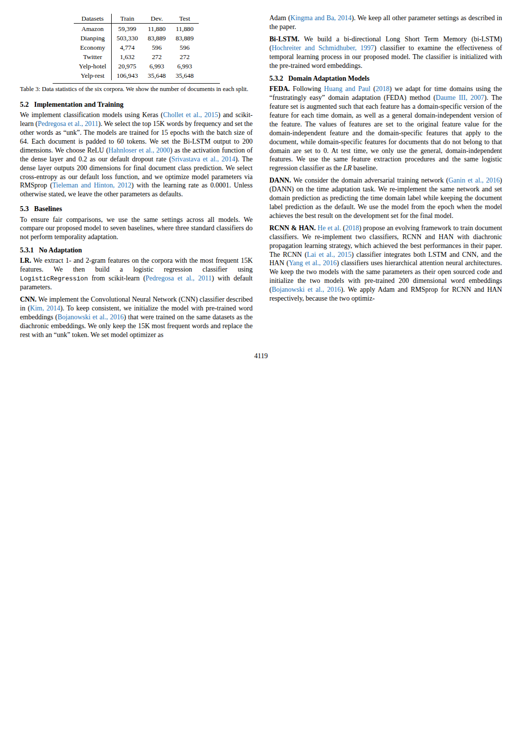| Datasets | Train | Dev. | Test |
| --- | --- | --- | --- |
| Amazon | 59,399 | 11,880 | 11,880 |
| Dianping | 503,330 | 83,889 | 83,889 |
| Economy | 4,774 | 596 | 596 |
| Twitter | 1,632 | 272 | 272 |
| Yelp-hotel | 20,975 | 6,993 | 6,993 |
| Yelp-rest | 106,943 | 35,648 | 35,648 |
Table 3: Data statistics of the six corpora. We show the number of documents in each split.
5.2 Implementation and Training
We implement classification models using Keras (Chollet et al., 2015) and scikit-learn (Pedregosa et al., 2011). We select the top 15K words by frequency and set the other words as “unk”. The models are trained for 15 epochs with the batch size of 64. Each document is padded to 60 tokens. We set the Bi-LSTM output to 200 dimensions. We choose ReLU (Hahnloser et al., 2000) as the activation function of the dense layer and 0.2 as our default dropout rate (Srivastava et al., 2014). The dense layer outputs 200 dimensions for final document class prediction. We select cross-entropy as our default loss function, and we optimize model parameters via RMSprop (Tieleman and Hinton, 2012) with the learning rate as 0.0001. Unless otherwise stated, we leave the other parameters as defaults.
5.3 Baselines
To ensure fair comparisons, we use the same settings across all models. We compare our proposed model to seven baselines, where three standard classifiers do not perform temporality adaptation.
5.3.1 No Adaptation
LR. We extract 1- and 2-gram features on the corpora with the most frequent 15K features. We then build a logistic regression classifier using LogisticRegression from scikit-learn (Pedregosa et al., 2011) with default parameters.
CNN. We implement the Convolutional Neural Network (CNN) classifier described in (Kim, 2014). To keep consistent, we initialize the model with pre-trained word embeddings (Bojanowski et al., 2016) that were trained on the same datasets as the diachronic embeddings. We only keep the 15K most frequent words and replace the rest with an “unk” token. We set model optimizer as
Adam (Kingma and Ba, 2014). We keep all other parameter settings as described in the paper.
Bi-LSTM. We build a bi-directional Long Short Term Memory (bi-LSTM) (Hochreiter and Schmidhuber, 1997) classifier to examine the effectiveness of temporal learning process in our proposed model. The classifier is initialized with the pre-trained word embeddings.
5.3.2 Domain Adaptation Models
FEDA. Following Huang and Paul (2018) we adapt for time domains using the “frustratingly easy” domain adaptation (FEDA) method (Daume III, 2007). The feature set is augmented such that each feature has a domain-specific version of the feature for each time domain, as well as a general domain-independent version of the feature. The values of features are set to the original feature value for the domain-independent feature and the domain-specific features that apply to the document, while domain-specific features for documents that do not belong to that domain are set to 0. At test time, we only use the general, domain-independent features. We use the same feature extraction procedures and the same logistic regression classifier as the LR baseline.
DANN. We consider the domain adversarial training network (Ganin et al., 2016) (DANN) on the time adaptation task. We re-implement the same network and set domain prediction as predicting the time domain label while keeping the document label prediction as the default. We use the model from the epoch when the model achieves the best result on the development set for the final model.
RCNN & HAN. He et al. (2018) propose an evolving framework to train document classifiers. We re-implement two classifiers, RCNN and HAN with diachronic propagation learning strategy, which achieved the best performances in their paper. The RCNN (Lai et al., 2015) classifier integrates both LSTM and CNN, and the HAN (Yang et al., 2016) classifiers uses hierarchical attention neural architectures. We keep the two models with the same parameters as their open sourced code and initialize the two models with pre-trained 200 dimensional word embeddings (Bojanowski et al., 2016). We apply Adam and RMSprop for RCNN and HAN respectively, because the two optimiz-
4119